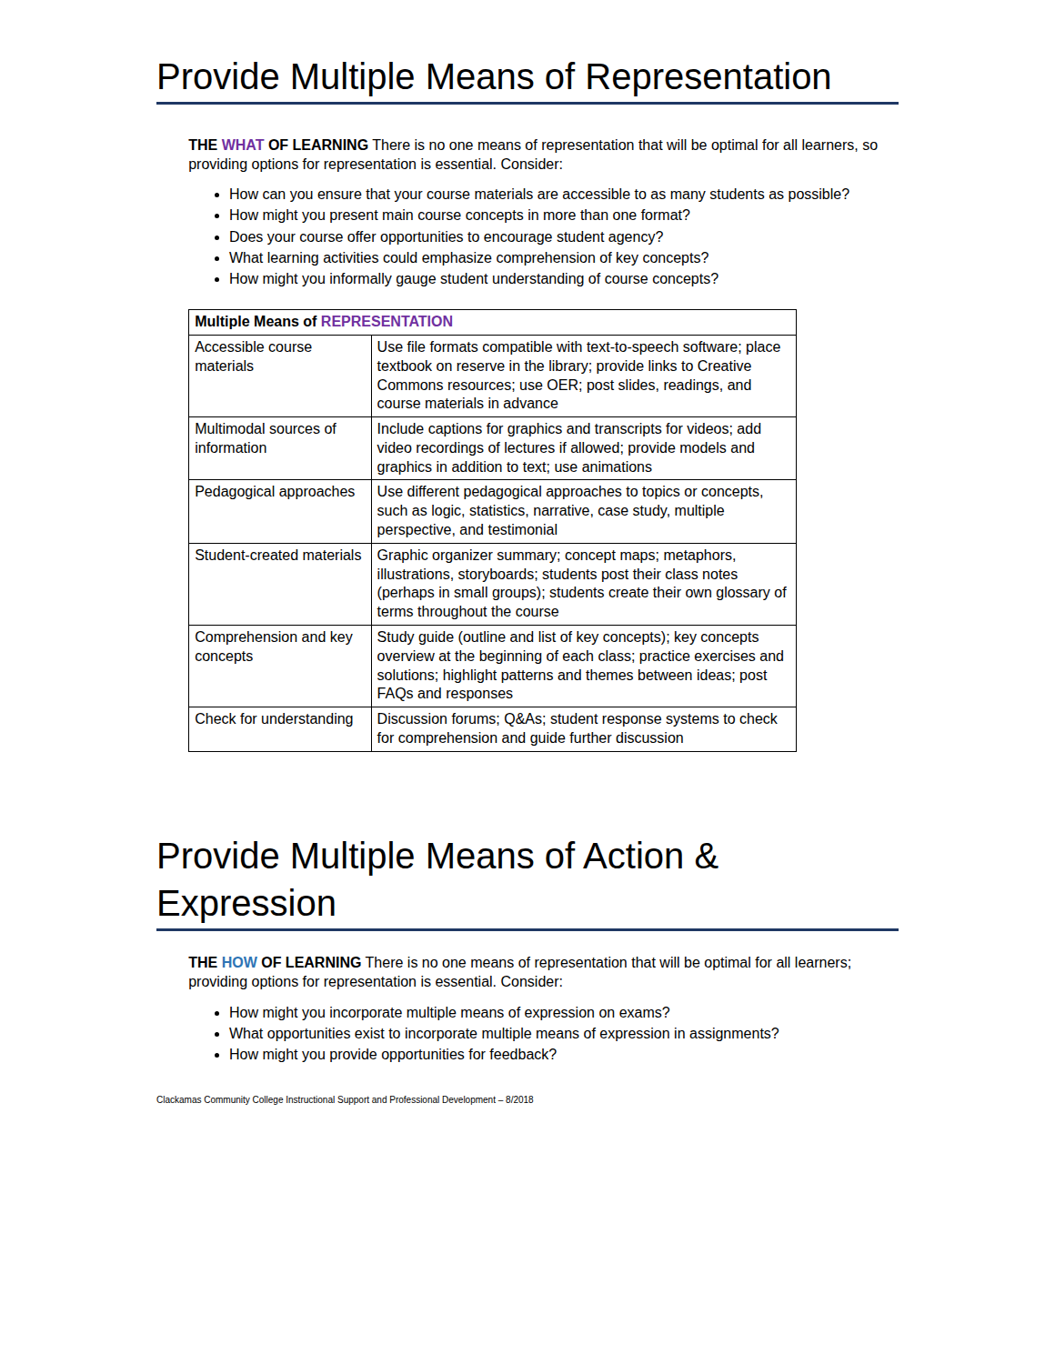Provide Multiple Means of Representation
THE WHAT OF LEARNING There is no one means of representation that will be optimal for all learners, so providing options for representation is essential. Consider:
How can you ensure that your course materials are accessible to as many students as possible?
How might you present main course concepts in more than one format?
Does your course offer opportunities to encourage student agency?
What learning activities could emphasize comprehension of key concepts?
How might you informally gauge student understanding of course concepts?
| Multiple Means of REPRESENTATION |
| --- |
| Accessible course materials | Use file formats compatible with text-to-speech software; place textbook on reserve in the library; provide links to Creative Commons resources; use OER; post slides, readings, and course materials in advance |
| Multimodal sources of information | Include captions for graphics and transcripts for videos; add video recordings of lectures if allowed; provide models and graphics in addition to text; use animations |
| Pedagogical approaches | Use different pedagogical approaches to topics or concepts, such as logic, statistics, narrative, case study, multiple perspective, and testimonial |
| Student-created materials | Graphic organizer summary; concept maps; metaphors, illustrations, storyboards; students post their class notes (perhaps in small groups); students create their own glossary of terms throughout the course |
| Comprehension and key concepts | Study guide (outline and list of key concepts); key concepts overview at the beginning of each class; practice exercises and solutions; highlight patterns and themes between ideas; post FAQs and responses |
| Check for understanding | Discussion forums; Q&As; student response systems to check for comprehension and guide further discussion |
Provide Multiple Means of Action & Expression
THE HOW OF LEARNING There is no one means of representation that will be optimal for all learners; providing options for representation is essential. Consider:
How might you incorporate multiple means of expression on exams?
What opportunities exist to incorporate multiple means of expression in assignments?
How might you provide opportunities for feedback?
Clackamas Community College Instructional Support and Professional Development – 8/2018